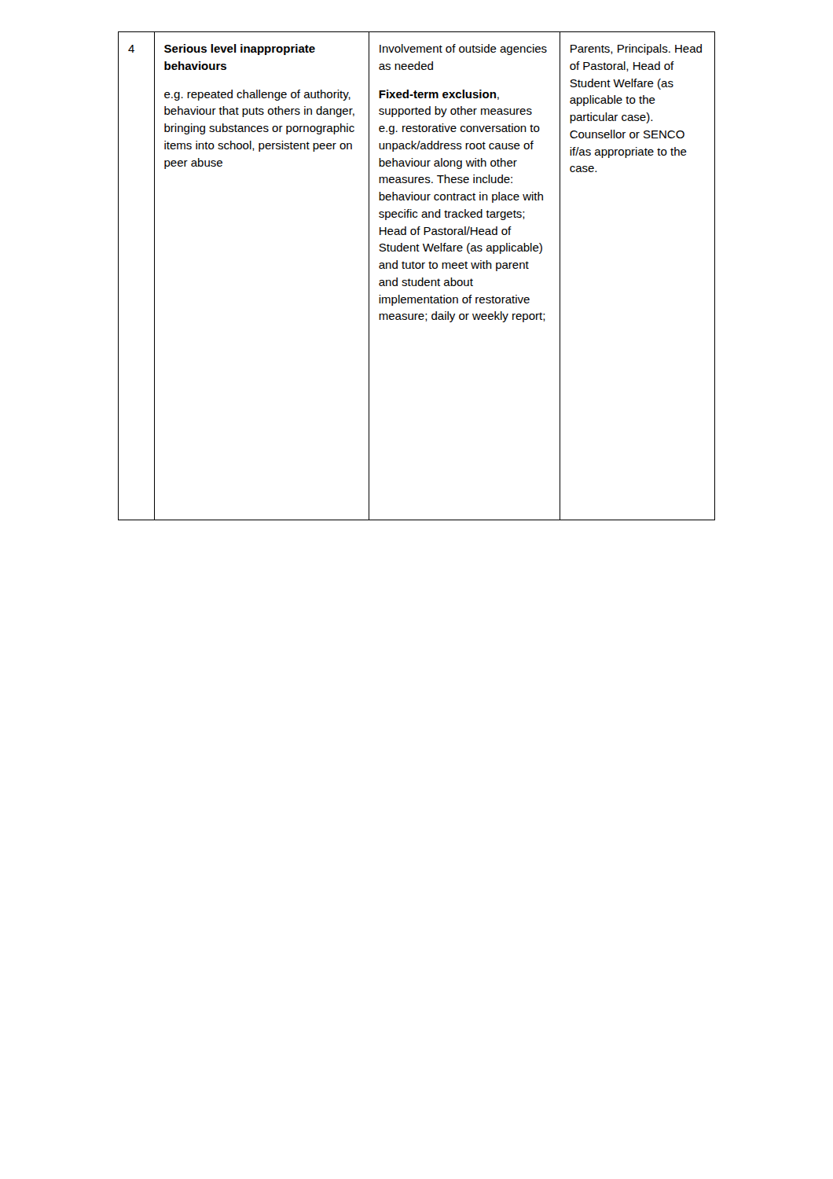| 4 | Serious level inappropriate behaviours e.g. repeated challenge of authority, behaviour that puts others in danger, bringing substances or pornographic items into school, persistent peer on peer abuse | Involvement of outside agencies as needed Fixed-term exclusion , supported by other measures e.g. restorative conversation to unpack/address root cause of behaviour along with other measures. These include: behaviour contract in place with specific and tracked targets; Head of Pastoral/Head of Student Welfare (as applicable) and tutor to meet with parent and student about implementation of restorative measure; daily or weekly report; | Parents, Principals. Head of Pastoral, Head of Student Welfare (as applicable to the particular case). Counsellor or SENCO if/as appropriate to the case. |